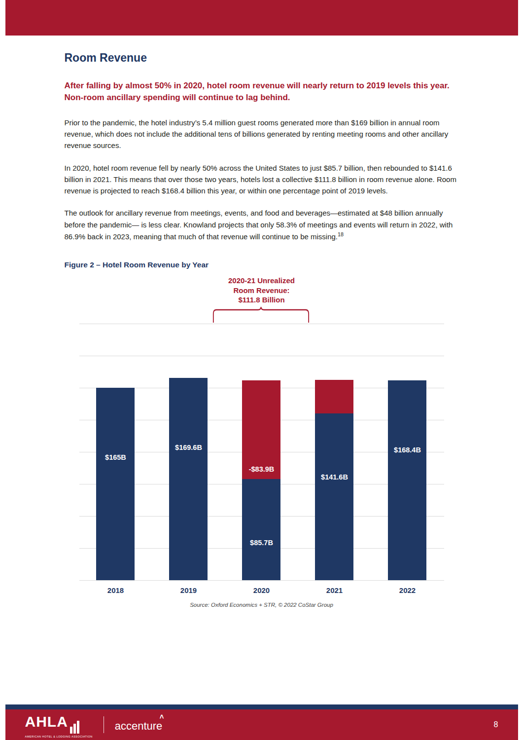Room Revenue
After falling by almost 50% in 2020, hotel room revenue will nearly return to 2019 levels this year. Non-room ancillary spending will continue to lag behind.
Prior to the pandemic, the hotel industry’s 5.4 million guest rooms generated more than $169 billion in annual room revenue, which does not include the additional tens of billions generated by renting meeting rooms and other ancillary revenue sources.
In 2020, hotel room revenue fell by nearly 50% across the United States to just $85.7 billion, then rebounded to $141.6 billion in 2021. This means that over those two years, hotels lost a collective $111.8 billion in room revenue alone. Room revenue is projected to reach $168.4 billion this year, or within one percentage point of 2019 levels.
The outlook for ancillary revenue from meetings, events, and food and beverages—estimated at $48 billion annually before the pandemic— is less clear. Knowland projects that only 58.3% of meetings and events will return in 2022, with 86.9% back in 2023, meaning that much of that revenue will continue to be missing.18
Figure 2 – Hotel Room Revenue by Year
2020-21 Unrealized
Room Revenue:
$111.8 Billion
$165B
$169.6B
-$83.9B
$85.7B
-$27.9B
$141.6B
$168.4B
2018 2019 2020 2021 2022
Source: Oxford Economics + STR, © 2022 CoStar Group
AHLA
AMERICAN HOTEL & LODGING ASSOCIATION
accenture>
8